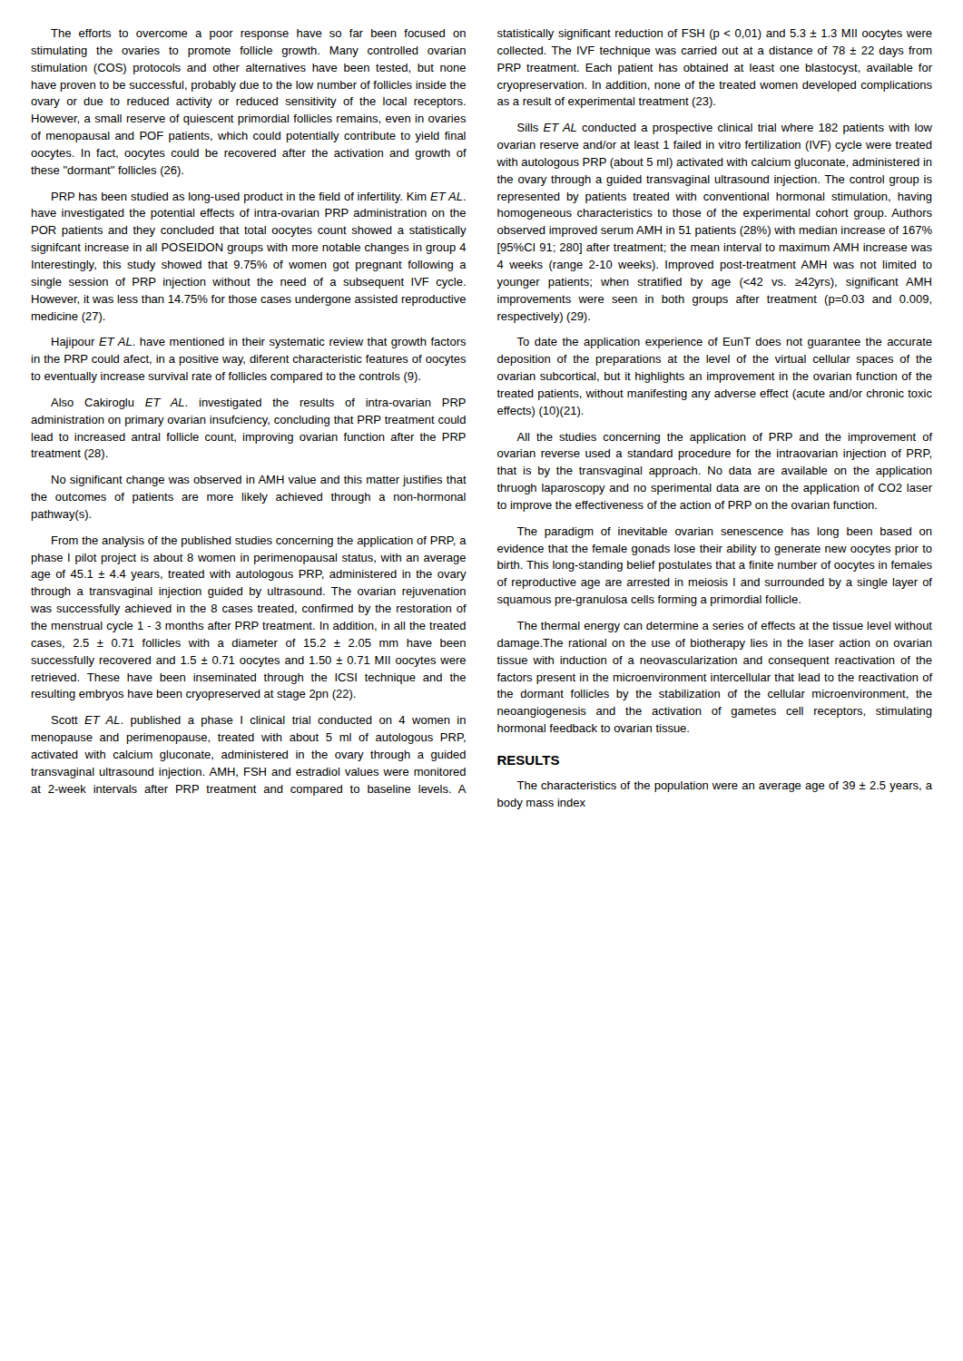The efforts to overcome a poor response have so far been focused on stimulating the ovaries to promote follicle growth. Many controlled ovarian stimulation (COS) protocols and other alternatives have been tested, but none have proven to be successful, probably due to the low number of follicles inside the ovary or due to reduced activity or reduced sensitivity of the local receptors. However, a small reserve of quiescent primordial follicles remains, even in ovaries of menopausal and POF patients, which could potentially contribute to yield final oocytes. In fact, oocytes could be recovered after the activation and growth of these "dormant" follicles (26).
PRP has been studied as long-used product in the field of infertility. Kim ET AL. have investigated the potential effects of intra-ovarian PRP administration on the POR patients and they concluded that total oocytes count showed a statistically signifcant increase in all POSEIDON groups with more notable changes in group 4 Interestingly, this study showed that 9.75% of women got pregnant following a single session of PRP injection without the need of a subsequent IVF cycle. However, it was less than 14.75% for those cases undergone assisted reproductive medicine (27).
Hajipour ET AL. have mentioned in their systematic review that growth factors in the PRP could afect, in a positive way, diferent characteristic features of oocytes to eventually increase survival rate of follicles compared to the controls (9).
Also Cakiroglu ET AL. investigated the results of intra-ovarian PRP administration on primary ovarian insufciency, concluding that PRP treatment could lead to increased antral follicle count, improving ovarian function after the PRP treatment (28).
No significant change was observed in AMH value and this matter justifies that the outcomes of patients are more likely achieved through a non-hormonal pathway(s).
From the analysis of the published studies concerning the application of PRP, a phase I pilot project is about 8 women in perimenopausal status, with an average age of 45.1 ± 4.4 years, treated with autologous PRP, administered in the ovary through a transvaginal injection guided by ultrasound. The ovarian rejuvenation was successfully achieved in the 8 cases treated, confirmed by the restoration of the menstrual cycle 1 - 3 months after PRP treatment. In addition, in all the treated cases, 2.5 ± 0.71 follicles with a diameter of 15.2 ± 2.05 mm have been successfully recovered and 1.5 ± 0.71 oocytes and 1.50 ± 0.71 MII oocytes were retrieved. These have been inseminated through the ICSI technique and the resulting embryos have been cryopreserved at stage 2pn (22).
Scott ET AL. published a phase I clinical trial conducted on 4 women in menopause and perimenopause, treated with about 5 ml of autologous PRP, activated with calcium gluconate, administered in the ovary through a guided transvaginal ultrasound injection. AMH, FSH and estradiol values were monitored at 2-week intervals after PRP treatment and compared to baseline levels. A statistically significant reduction of FSH (p < 0,01) and 5.3 ± 1.3 MII oocytes were collected. The IVF technique was carried out at a distance of 78 ± 22 days from PRP treatment. Each patient has obtained at least one blastocyst, available for cryopreservation. In addition, none of the treated women developed complications as a result of experimental treatment (23).
Sills ET AL conducted a prospective clinical trial where 182 patients with low ovarian reserve and/or at least 1 failed in vitro fertilization (IVF) cycle were treated with autologous PRP (about 5 ml) activated with calcium gluconate, administered in the ovary through a guided transvaginal ultrasound injection. The control group is represented by patients treated with conventional hormonal stimulation, having homogeneous characteristics to those of the experimental cohort group. Authors observed improved serum AMH in 51 patients (28%) with median increase of 167% [95%CI 91; 280] after treatment; the mean interval to maximum AMH increase was 4 weeks (range 2-10 weeks). Improved post-treatment AMH was not limited to younger patients; when stratified by age (<42 vs. ≥42yrs), significant AMH improvements were seen in both groups after treatment (p=0.03 and 0.009, respectively) (29).
To date the application experience of EunT does not guarantee the accurate deposition of the preparations at the level of the virtual cellular spaces of the ovarian subcortical, but it highlights an improvement in the ovarian function of the treated patients, without manifesting any adverse effect (acute and/or chronic toxic effects) (10)(21).
All the studies concerning the application of PRP and the improvement of ovarian reverse used a standard procedure for the intraovarian injection of PRP, that is by the transvaginal approach. No data are available on the application thruogh laparoscopy and no sperimental data are on the application of CO2 laser to improve the effectiveness of the action of PRP on the ovarian function.
The paradigm of inevitable ovarian senescence has long been based on evidence that the female gonads lose their ability to generate new oocytes prior to birth. This long-standing belief postulates that a finite number of oocytes in females of reproductive age are arrested in meiosis I and surrounded by a single layer of squamous pre-granulosa cells forming a primordial follicle.
The thermal energy can determine a series of effects at the tissue level without damage.The rational on the use of biotherapy lies in the laser action on ovarian tissue with induction of a neovascularization and consequent reactivation of the factors present in the microenvironment intercellular that lead to the reactivation of the dormant follicles by the stabilization of the cellular microenvironment, the neoangiogenesis and the activation of gametes cell receptors, stimulating hormonal feedback to ovarian tissue.
RESULTS
The characteristics of the population were an average age of 39 ± 2.5 years, a body mass index